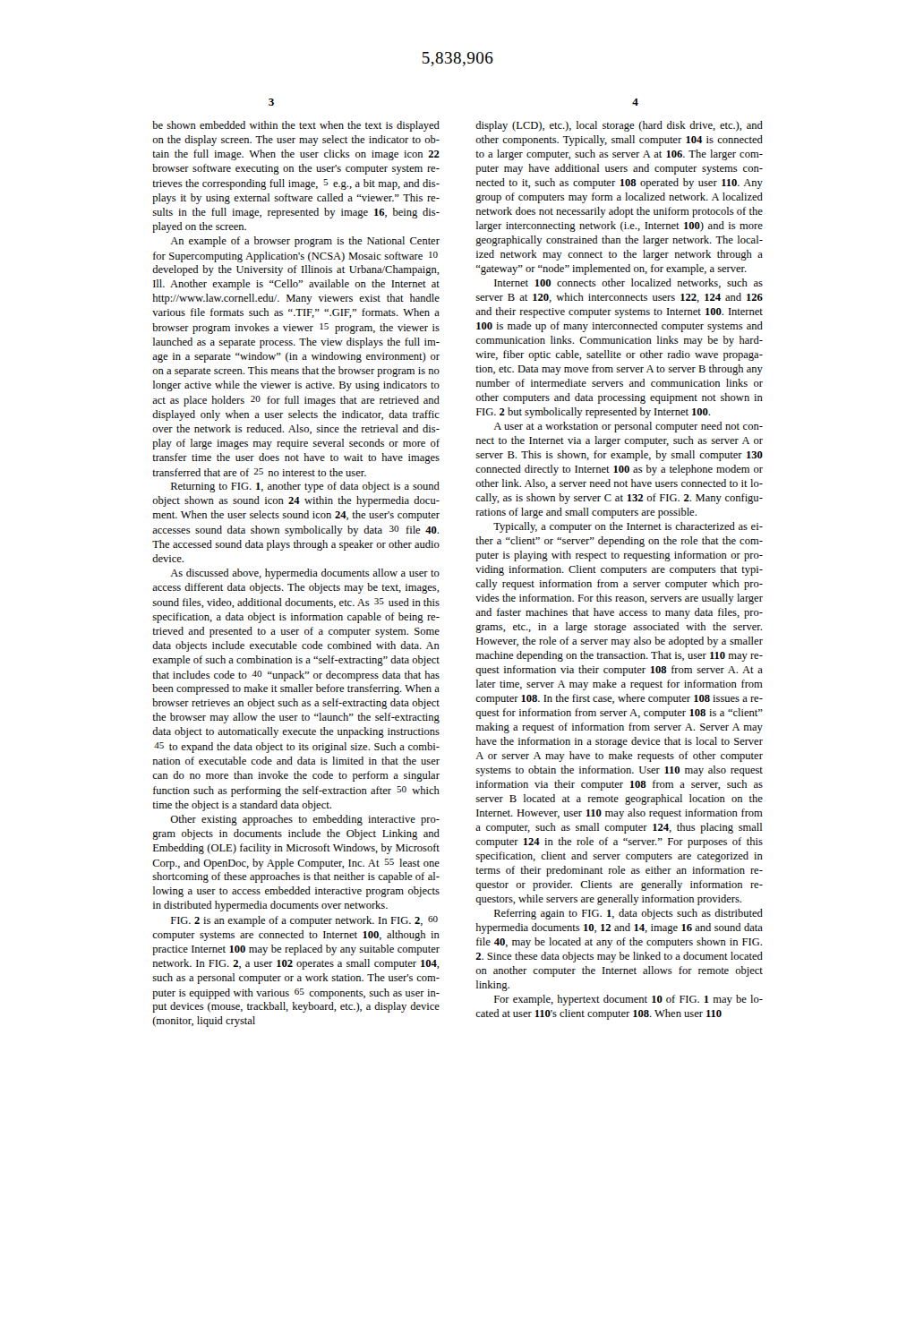5,838,906
3 4
be shown embedded within the text when the text is displayed on the display screen. The user may select the indicator to obtain the full image. When the user clicks on image icon 22 browser software executing on the user's computer system retrieves the corresponding full image, 5 e.g., a bit map, and displays it by using external software called a “viewer.” This results in the full image, represented by image 16, being displayed on the screen.
An example of a browser program is the National Center for Supercomputing Application's (NCSA) Mosaic software 10 developed by the University of Illinois at Urbana/Champaign, Ill. Another example is “Cello” available on the Internet at http://www.law.cornell.edu/. Many viewers exist that handle various file formats such as “.TIF,” “.GIF,” formats. When a browser program invokes a viewer 15 program, the viewer is launched as a separate process. The view displays the full image in a separate “window” (in a windowing environment) or on a separate screen. This means that the browser program is no longer active while the viewer is active. By using indicators to act as place holders 20 for full images that are retrieved and displayed only when a user selects the indicator, data traffic over the network is reduced. Also, since the retrieval and display of large images may require several seconds or more of transfer time the user does not have to wait to have images transferred that are of 25 no interest to the user.
Returning to FIG. 1, another type of data object is a sound object shown as sound icon 24 within the hypermedia document. When the user selects sound icon 24, the user's computer accesses sound data shown symbolically by data 30 file 40. The accessed sound data plays through a speaker or other audio device.
As discussed above, hypermedia documents allow a user to access different data objects. The objects may be text, images, sound files, video, additional documents, etc. As 35 used in this specification, a data object is information capable of being retrieved and presented to a user of a computer system. Some data objects include executable code combined with data. An example of such a combination is a “self-extracting” data object that includes code to 40 “unpack” or decompress data that has been compressed to make it smaller before transferring. When a browser retrieves an object such as a self-extracting data object the browser may allow the user to “launch” the self-extracting data object to automatically execute the unpacking instructions 45 to expand the data object to its original size. Such a combination of executable code and data is limited in that the user can do no more than invoke the code to perform a singular function such as performing the self-extraction after 50 which time the object is a standard data object.
Other existing approaches to embedding interactive program objects in documents include the Object Linking and Embedding (OLE) facility in Microsoft Windows, by Microsoft Corp., and OpenDoc, by Apple Computer, Inc. At 55 least one shortcoming of these approaches is that neither is capable of allowing a user to access embedded interactive program objects in distributed hypermedia documents over networks.
FIG. 2 is an example of a computer network. In FIG. 2, 60 computer systems are connected to Internet 100, although in practice Internet 100 may be replaced by any suitable computer network. In FIG. 2, a user 102 operates a small computer 104, such as a personal computer or a work station. The user's computer is equipped with various 65 components, such as user input devices (mouse, trackball, keyboard, etc.), a display device (monitor, liquid crystal
display (LCD), etc.), local storage (hard disk drive, etc.), and other components. Typically, small computer 104 is connected to a larger computer, such as server A at 106. The larger computer may have additional users and computer systems connected to it, such as computer 108 operated by user 110. Any group of computers may form a localized network. A localized network does not necessarily adopt the uniform protocols of the larger interconnecting network (i.e., Internet 100) and is more geographically constrained than the larger network. The localized network may connect to the larger network through a “gateway” or “node” implemented on, for example, a server.
Internet 100 connects other localized networks, such as server B at 120, which interconnects users 122, 124 and 126 and their respective computer systems to Internet 100. Internet 100 is made up of many interconnected computer systems and communication links. Communication links may be by hardwire, fiber optic cable, satellite or other radio wave propagation, etc. Data may move from server A to server B through any number of intermediate servers and communication links or other computers and data processing equipment not shown in FIG. 2 but symbolically represented by Internet 100.
A user at a workstation or personal computer need not connect to the Internet via a larger computer, such as server A or server B. This is shown, for example, by small computer 130 connected directly to Internet 100 as by a telephone modem or other link. Also, a server need not have users connected to it locally, as is shown by server C at 132 of FIG. 2. Many configurations of large and small computers are possible.
Typically, a computer on the Internet is characterized as either a “client” or “server” depending on the role that the computer is playing with respect to requesting information or providing information. Client computers are computers that typically request information from a server computer which provides the information. For this reason, servers are usually larger and faster machines that have access to many data files, programs, etc., in a large storage associated with the server. However, the role of a server may also be adopted by a smaller machine depending on the transaction. That is, user 110 may request information via their computer 108 from server A. At a later time, server A may make a request for information from computer 108. In the first case, where computer 108 issues a request for information from server A, computer 108 is a “client” making a request of information from server A. Server A may have the information in a storage device that is local to Server A or server A may have to make requests of other computer systems to obtain the information. User 110 may also request information via their computer 108 from a server, such as server B located at a remote geographical location on the Internet. However, user 110 may also request information from a computer, such as small computer 124, thus placing small computer 124 in the role of a “server.” For purposes of this specification, client and server computers are categorized in terms of their predominant role as either an information requestor or provider. Clients are generally information requestors, while servers are generally information providers.
Referring again to FIG. 1, data objects such as distributed hypermedia documents 10, 12 and 14, image 16 and sound data file 40, may be located at any of the computers shown in FIG. 2. Since these data objects may be linked to a document located on another computer the Internet allows for remote object linking.
For example, hypertext document 10 of FIG. 1 may be located at user 110's client computer 108. When user 110